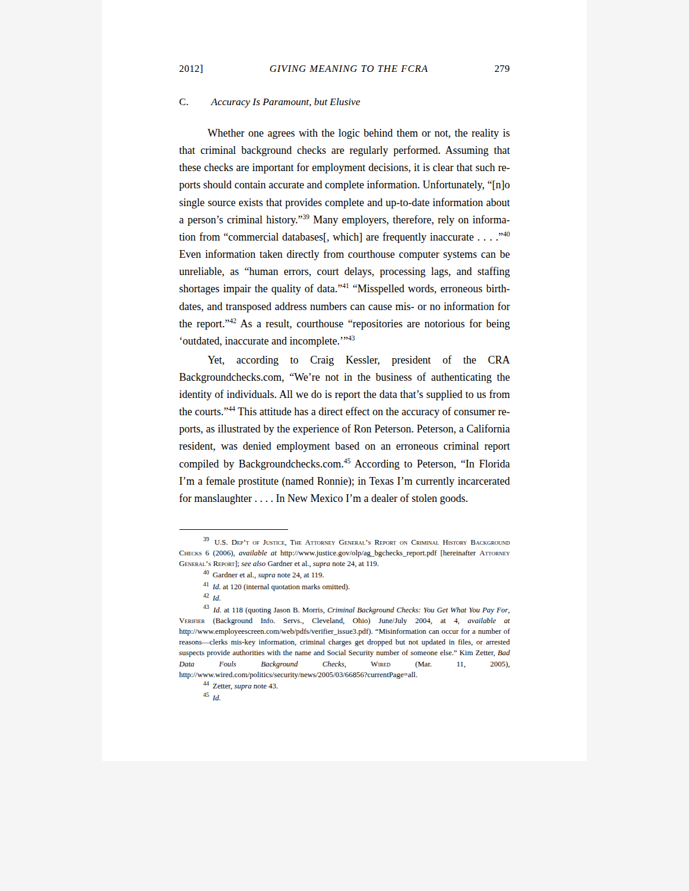2012] Giving Meaning to the FCRA 279
C. Accuracy Is Paramount, but Elusive
Whether one agrees with the logic behind them or not, the reality is that criminal background checks are regularly performed. Assuming that these checks are important for employment decisions, it is clear that such reports should contain accurate and complete information. Unfortunately, “[n]o single source exists that provides complete and up-to-date information about a person’s criminal history.”39 Many employers, therefore, rely on information from “commercial databases[, which] are frequently inaccurate . . . .”40 Even information taken directly from courthouse computer systems can be unreliable, as “human errors, court delays, processing lags, and staffing shortages impair the quality of data.”41 “Misspelled words, erroneous birthdates, and transposed address numbers can cause mis- or no information for the report.”42 As a result, courthouse “repositories are notorious for being ‘outdated, inaccurate and incomplete.’”43
Yet, according to Craig Kessler, president of the CRA Backgroundchecks.com, “We’re not in the business of authenticating the identity of individuals. All we do is report the data that’s supplied to us from the courts.”44 This attitude has a direct effect on the accuracy of consumer reports, as illustrated by the experience of Ron Peterson. Peterson, a California resident, was denied employment based on an erroneous criminal report compiled by Backgroundchecks.com.45 According to Peterson, “In Florida I’m a female prostitute (named Ronnie); in Texas I’m currently incarcerated for manslaughter . . . . In New Mexico I’m a dealer of stolen goods.
39 U.S. Dep’t of Justice, The Attorney General’s Report on Criminal History Background Checks 6 (2006), available at http://www.justice.gov/olp/ag_bgchecks_report.pdf [hereinafter Attorney General’s Report]; see also Gardner et al., supra note 24, at 119.
40 Gardner et al., supra note 24, at 119.
41 Id. at 120 (internal quotation marks omitted).
42 Id.
43 Id. at 118 (quoting Jason B. Morris, Criminal Background Checks: You Get What You Pay For, Verifier (Background Info. Servs., Cleveland, Ohio) June/July 2004, at 4, available at http://www.employeescreen.com/web/pdfs/verifier_issue3.pdf). “Misinformation can occur for a number of reasons—clerks mis-key information, criminal charges get dropped but not updated in files, or arrested suspects provide authorities with the name and Social Security number of someone else.” Kim Zetter, Bad Data Fouls Background Checks, Wired (Mar. 11, 2005), http://www.wired.com/politics/security/news/2005/03/66856?currentPage=all.
44 Zetter, supra note 43.
45 Id.